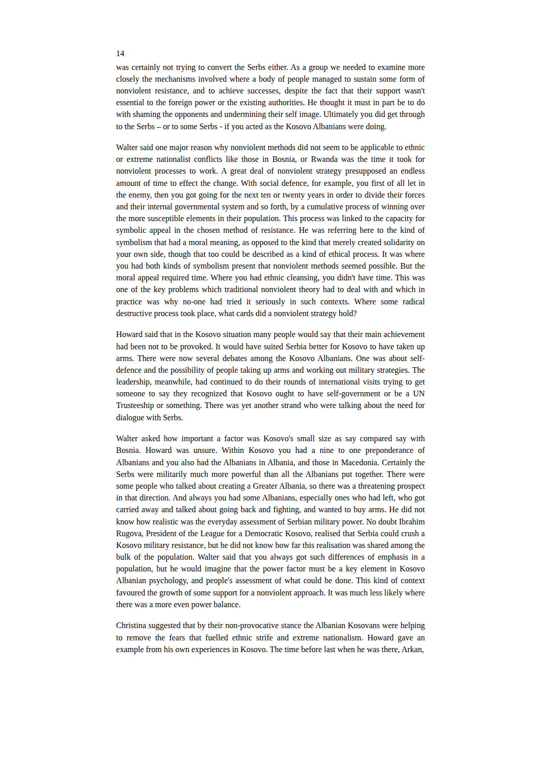14
was certainly not trying to convert the Serbs either. As a group we needed to examine more closely the mechanisms involved where a body of people managed to sustain some form of nonviolent resistance, and to achieve successes, despite the fact that their support wasn't essential to the foreign power or the existing authorities. He thought it must in part be to do with shaming the opponents and undermining their self image. Ultimately you did get through to the Serbs – or to some Serbs - if you acted as the Kosovo Albanians were doing.
Walter said one major reason why nonviolent methods did not seem to be applicable to ethnic or extreme nationalist conflicts like those in Bosnia, or Rwanda was the time it took for nonviolent processes to work. A great deal of nonviolent strategy presupposed an endless amount of time to effect the change. With social defence, for example, you first of all let in the enemy, then you got going for the next ten or twenty years in order to divide their forces and their internal governmental system and so forth, by a cumulative process of winning over the more susceptible elements in their population. This process was linked to the capacity for symbolic appeal in the chosen method of resistance. He was referring here to the kind of symbolism that had a moral meaning, as opposed to the kind that merely created solidarity on your own side, though that too could be described as a kind of ethical process. It was where you had both kinds of symbolism present that nonviolent methods seemed possible. But the moral appeal required time. Where you had ethnic cleansing, you didn't have time. This was one of the key problems which traditional nonviolent theory had to deal with and which in practice was why no-one had tried it seriously in such contexts. Where some radical destructive process took place, what cards did a nonviolent strategy hold?
Howard said that in the Kosovo situation many people would say that their main achievement had been not to be provoked. It would have suited Serbia better for Kosovo to have taken up arms. There were now several debates among the Kosovo Albanians. One was about self-defence and the possibility of people taking up arms and working out military strategies. The leadership, meanwhile, had continued to do their rounds of international visits trying to get someone to say they recognized that Kosovo ought to have self-government or be a UN Trusteeship or something. There was yet another strand who were talking about the need for dialogue with Serbs.
Walter asked how important a factor was Kosovo's small size as say compared say with Bosnia. Howard was unsure. Within Kosovo you had a nine to one preponderance of Albanians and you also had the Albanians in Albania, and those in Macedonia. Certainly the Serbs were militarily much more powerful than all the Albanians put together. There were some people who talked about creating a Greater Albania, so there was a threatening prospect in that direction. And always you had some Albanians, especially ones who had left, who got carried away and talked about going back and fighting, and wanted to buy arms. He did not know how realistic was the everyday assessment of Serbian military power. No doubt Ibrahim Rugova, President of the League for a Democratic Kosovo, realised that Serbia could crush a Kosovo military resistance, but he did not know how far this realisation was shared among the bulk of the population. Walter said that you always got such differences of emphasis in a population, but he would imagine that the power factor must be a key element in Kosovo Albanian psychology, and people's assessment of what could be done. This kind of context favoured the growth of some support for a nonviolent approach. It was much less likely where there was a more even power balance.
Christina suggested that by their non-provocative stance the Albanian Kosovans were helping to remove the fears that fuelled ethnic strife and extreme nationalism. Howard gave an example from his own experiences in Kosovo. The time before last when he was there, Arkan,